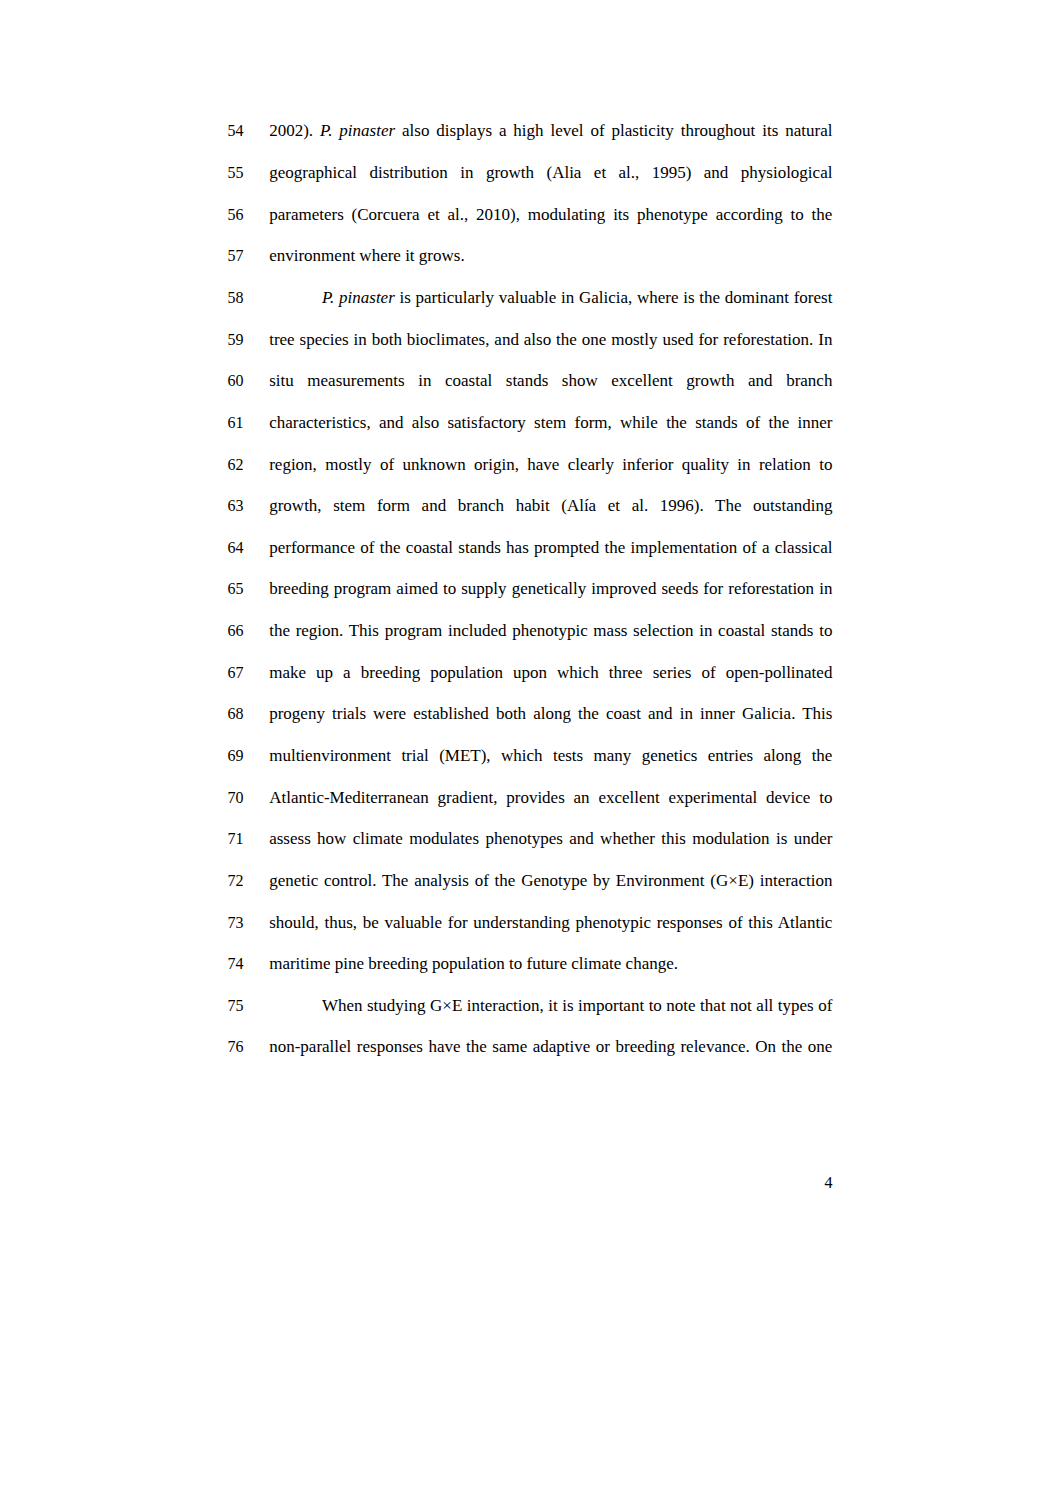542002). P. pinaster also displays a high level of plasticity throughout its natural
55 geographical distribution in growth (Alia et al., 1995) and physiological
56 parameters (Corcuera et al., 2010), modulating its phenotype according to the
57 environment where it grows.
58 P. pinaster is particularly valuable in Galicia, where is the dominant forest
59 tree species in both bioclimates, and also the one mostly used for reforestation. In
60 situ measurements in coastal stands show excellent growth and branch
61 characteristics, and also satisfactory stem form, while the stands of the inner
62 region, mostly of unknown origin, have clearly inferior quality in relation to
63 growth, stem form and branch habit (Alía et al. 1996). The outstanding
64 performance of the coastal stands has prompted the implementation of a classical
65 breeding program aimed to supply genetically improved seeds for reforestation in
66 the region. This program included phenotypic mass selection in coastal stands to
67 make up a breeding population upon which three series of open-pollinated
68 progeny trials were established both along the coast and in inner Galicia. This
69 multienvironment trial (MET), which tests many genetics entries along the
70 Atlantic-Mediterranean gradient, provides an excellent experimental device to
71 assess how climate modulates phenotypes and whether this modulation is under
72 genetic control. The analysis of the Genotype by Environment (G×E) interaction
73 should, thus, be valuable for understanding phenotypic responses of this Atlantic
74 maritime pine breeding population to future climate change.
75 When studying G×E interaction, it is important to note that not all types of
76 non-parallel responses have the same adaptive or breeding relevance. On the one
4